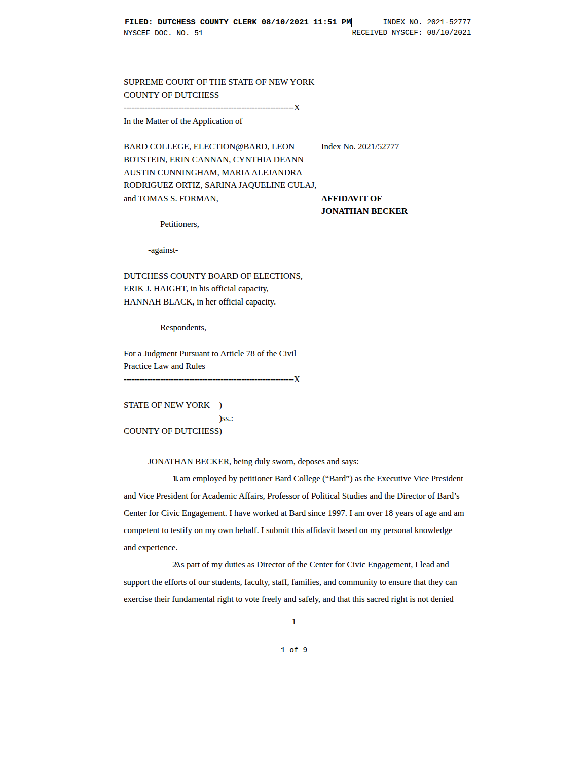FILED: DUTCHESS COUNTY CLERK 08/10/2021 11:51 PM
NYSCEF DOC. NO. 51
INDEX NO. 2021-52777
RECEIVED NYSCEF: 08/10/2021
SUPREME COURT OF THE STATE OF NEW YORK
COUNTY OF DUTCHESS
-----------------------------------------------------------------X
In the Matter of the Application of
| BARD COLLEGE, ELECTION@BARD, LEON BOTSTEIN, ERIN CANNAN, CYNTHIA DEANN AUSTIN CUNNINGHAM, MARIA ALEJANDRA RODRIGUEZ ORTIZ, SARINA JAQUELINE CULAJ, and TOMAS S. FORMAN, | Index No. 2021/52777 AFFIDAVIT OF |
| Petitioners, | JONATHAN BECKER |
-against-
DUTCHESS COUNTY BOARD OF ELECTIONS,
ERIK J. HAIGHT, in his official capacity,
HANNAH BLACK, in her official capacity.
Respondents,
For a Judgment Pursuant to Article 78 of the Civil
Practice Law and Rules
-----------------------------------------------------------------X
| STATE OF NEW YORK | ) | |
| | ) | ss.: |
| COUNTY OF DUTCHESS | ) | |
JONATHAN BECKER, being duly sworn, deposes and says:
1. I am employed by petitioner Bard College (“Bard”) as the Executive Vice President and Vice President for Academic Affairs, Professor of Political Studies and the Director of Bard’s Center for Civic Engagement. I have worked at Bard since 1997. I am over 18 years of age and am competent to testify on my own behalf. I submit this affidavit based on my personal knowledge and experience.
2. As part of my duties as Director of the Center for Civic Engagement, I lead and support the efforts of our students, faculty, staff, families, and community to ensure that they can exercise their fundamental right to vote freely and safely, and that this sacred right is not denied
1
1 of 9